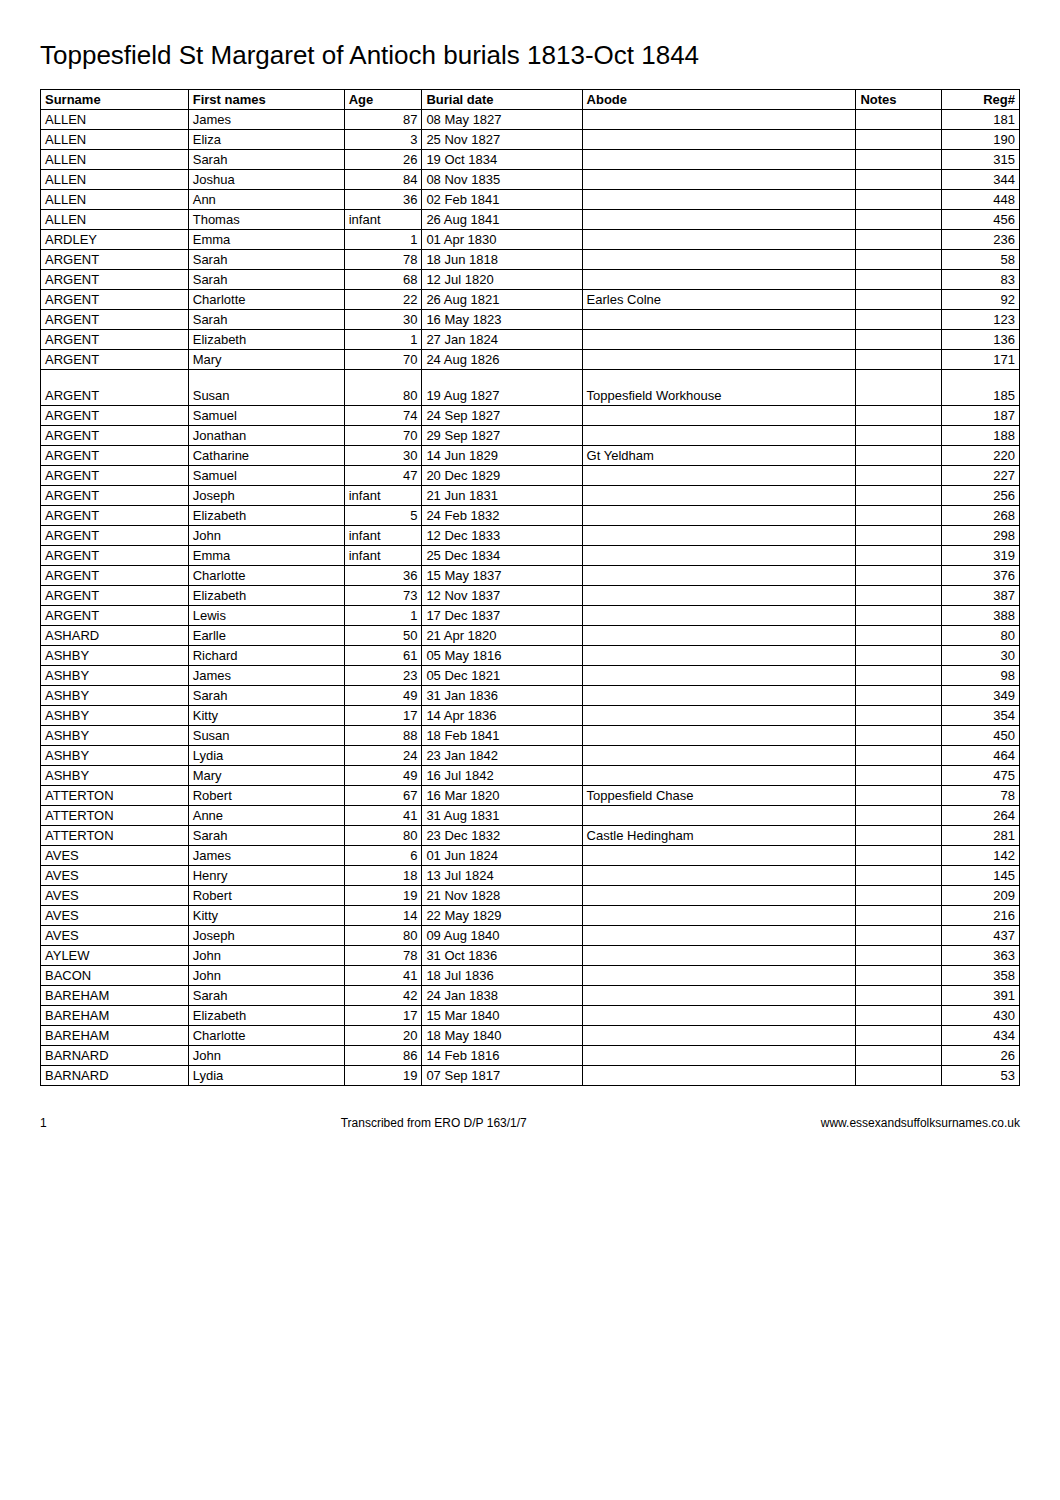Toppesfield St Margaret of Antioch burials 1813-Oct 1844
| Surname | First names | Age | Burial date | Abode | Notes | Reg# |
| --- | --- | --- | --- | --- | --- | --- |
| ALLEN | James | 87 | 08 May 1827 | | | 181 |
| ALLEN | Eliza | 3 | 25 Nov 1827 | | | 190 |
| ALLEN | Sarah | 26 | 19 Oct 1834 | | | 315 |
| ALLEN | Joshua | 84 | 08 Nov 1835 | | | 344 |
| ALLEN | Ann | 36 | 02 Feb 1841 | | | 448 |
| ALLEN | Thomas | infant | 26 Aug 1841 | | | 456 |
| ARDLEY | Emma | 1 | 01 Apr 1830 | | | 236 |
| ARGENT | Sarah | 78 | 18 Jun 1818 | | | 58 |
| ARGENT | Sarah | 68 | 12 Jul 1820 | | | 83 |
| ARGENT | Charlotte | 22 | 26 Aug 1821 | Earles Colne | | 92 |
| ARGENT | Sarah | 30 | 16 May 1823 | | | 123 |
| ARGENT | Elizabeth | 1 | 27 Jan 1824 | | | 136 |
| ARGENT | Mary | 70 | 24 Aug 1826 | | | 171 |
| ARGENT | Susan | 80 | 19 Aug 1827 | Toppesfield Workhouse | | 185 |
| ARGENT | Samuel | 74 | 24 Sep 1827 | | | 187 |
| ARGENT | Jonathan | 70 | 29 Sep 1827 | | | 188 |
| ARGENT | Catharine | 30 | 14 Jun 1829 | Gt Yeldham | | 220 |
| ARGENT | Samuel | 47 | 20 Dec 1829 | | | 227 |
| ARGENT | Joseph | infant | 21 Jun 1831 | | | 256 |
| ARGENT | Elizabeth | 5 | 24 Feb 1832 | | | 268 |
| ARGENT | John | infant | 12 Dec 1833 | | | 298 |
| ARGENT | Emma | infant | 25 Dec 1834 | | | 319 |
| ARGENT | Charlotte | 36 | 15 May 1837 | | | 376 |
| ARGENT | Elizabeth | 73 | 12 Nov 1837 | | | 387 |
| ARGENT | Lewis | 1 | 17 Dec 1837 | | | 388 |
| ASHARD | Earlle | 50 | 21 Apr 1820 | | | 80 |
| ASHBY | Richard | 61 | 05 May 1816 | | | 30 |
| ASHBY | James | 23 | 05 Dec 1821 | | | 98 |
| ASHBY | Sarah | 49 | 31 Jan 1836 | | | 349 |
| ASHBY | Kitty | 17 | 14 Apr 1836 | | | 354 |
| ASHBY | Susan | 88 | 18 Feb 1841 | | | 450 |
| ASHBY | Lydia | 24 | 23 Jan 1842 | | | 464 |
| ASHBY | Mary | 49 | 16 Jul 1842 | | | 475 |
| ATTERTON | Robert | 67 | 16 Mar 1820 | Toppesfield Chase | | 78 |
| ATTERTON | Anne | 41 | 31 Aug 1831 | | | 264 |
| ATTERTON | Sarah | 80 | 23 Dec 1832 | Castle Hedingham | | 281 |
| AVES | James | 6 | 01 Jun 1824 | | | 142 |
| AVES | Henry | 18 | 13 Jul 1824 | | | 145 |
| AVES | Robert | 19 | 21 Nov 1828 | | | 209 |
| AVES | Kitty | 14 | 22 May 1829 | | | 216 |
| AVES | Joseph | 80 | 09 Aug 1840 | | | 437 |
| AYLEW | John | 78 | 31 Oct 1836 | | | 363 |
| BACON | John | 41 | 18 Jul 1836 | | | 358 |
| BAREHAM | Sarah | 42 | 24 Jan 1838 | | | 391 |
| BAREHAM | Elizabeth | 17 | 15 Mar 1840 | | | 430 |
| BAREHAM | Charlotte | 20 | 18 May 1840 | | | 434 |
| BARNARD | John | 86 | 14 Feb 1816 | | | 26 |
| BARNARD | Lydia | 19 | 07 Sep 1817 | | | 53 |
1 Transcribed from ERO D/P 163/1/7 www.essexandsuffolksurnames.co.uk